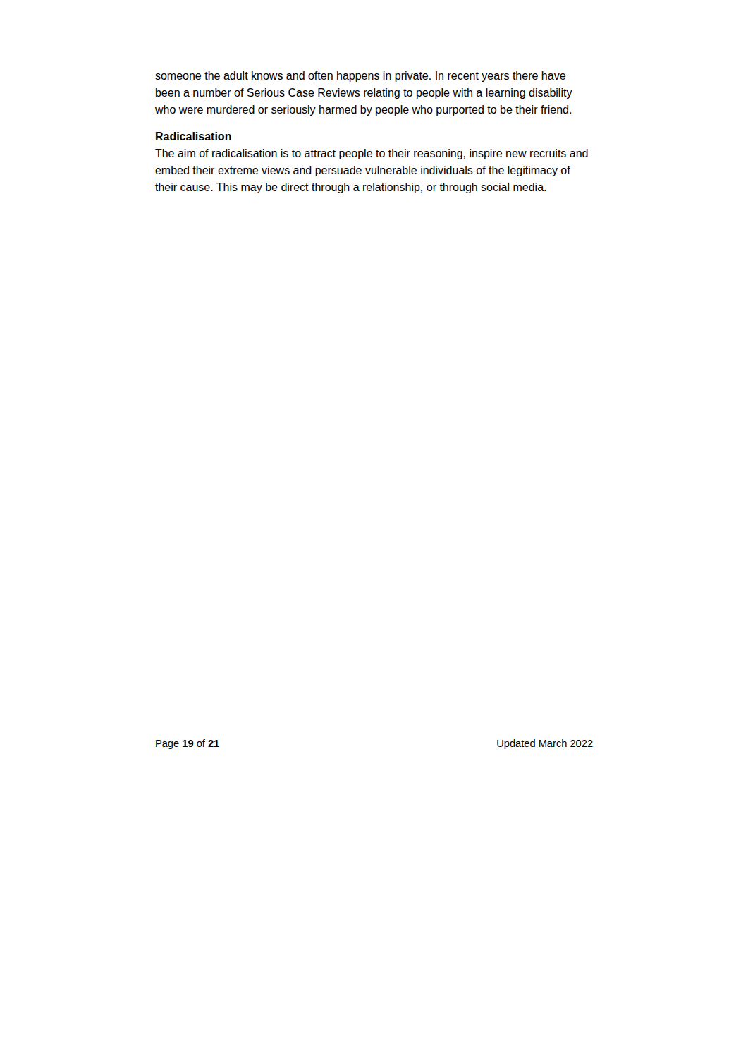someone the adult knows and often happens in private. In recent years there have been a number of Serious Case Reviews relating to people with a learning disability who were murdered or seriously harmed by people who purported to be their friend.
Radicalisation
The aim of radicalisation is to attract people to their reasoning, inspire new recruits and embed their extreme views and persuade vulnerable individuals of the legitimacy of their cause. This may be direct through a relationship, or through social media.
Page 19 of 21
Updated March 2022